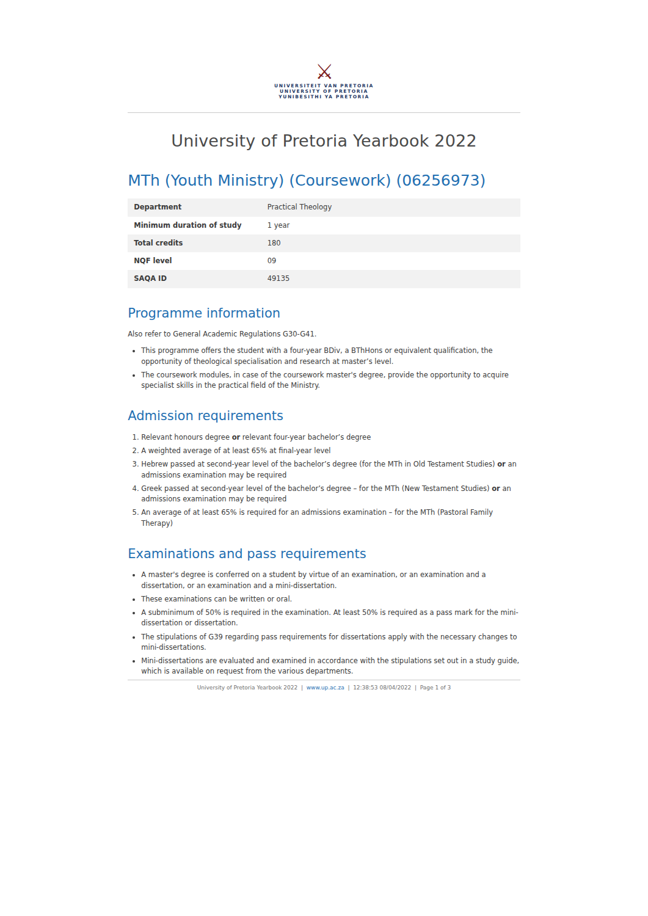⚔
Universiteit van Pretoria
University of Pretoria
Yunibesithi ya Pretoria
University of Pretoria Yearbook 2022
MTh (Youth Ministry) (Coursework) (06256973)
| Department | Practical Theology |
| Minimum duration of study | 1 year |
| Total credits | 180 |
| NQF level | 09 |
| SAQA ID | 49135 |
Programme information
Also refer to General Academic Regulations G30-G41.
This programme offers the student with a four-year BDiv, a BThHons or equivalent qualification, the opportunity of theological specialisation and research at master’s level.
The coursework modules, in case of the coursework master's degree, provide the opportunity to acquire specialist skills in the practical field of the Ministry.
Admission requirements
Relevant honours degree or relevant four-year bachelor’s degree
A weighted average of at least 65% at final-year level
Hebrew passed at second-year level of the bachelor’s degree (for the MTh in Old Testament Studies) or an admissions examination may be required
Greek passed at second-year level of the bachelor’s degree – for the MTh (New Testament Studies) or an admissions examination may be required
An average of at least 65% is required for an admissions examination – for the MTh (Pastoral Family Therapy)
Examinations and pass requirements
A master's degree is conferred on a student by virtue of an examination, or an examination and a dissertation, or an examination and a mini-dissertation.
These examinations can be written or oral.
A subminimum of 50% is required in the examination. At least 50% is required as a pass mark for the mini-dissertation or dissertation.
The stipulations of G39 regarding pass requirements for dissertations apply with the necessary changes to mini-dissertations.
Mini-dissertations are evaluated and examined in accordance with the stipulations set out in a study guide, which is available on request from the various departments.
University of Pretoria Yearbook 2022 | www.up.ac.za | 12:38:53 08/04/2022 | Page 1 of 3